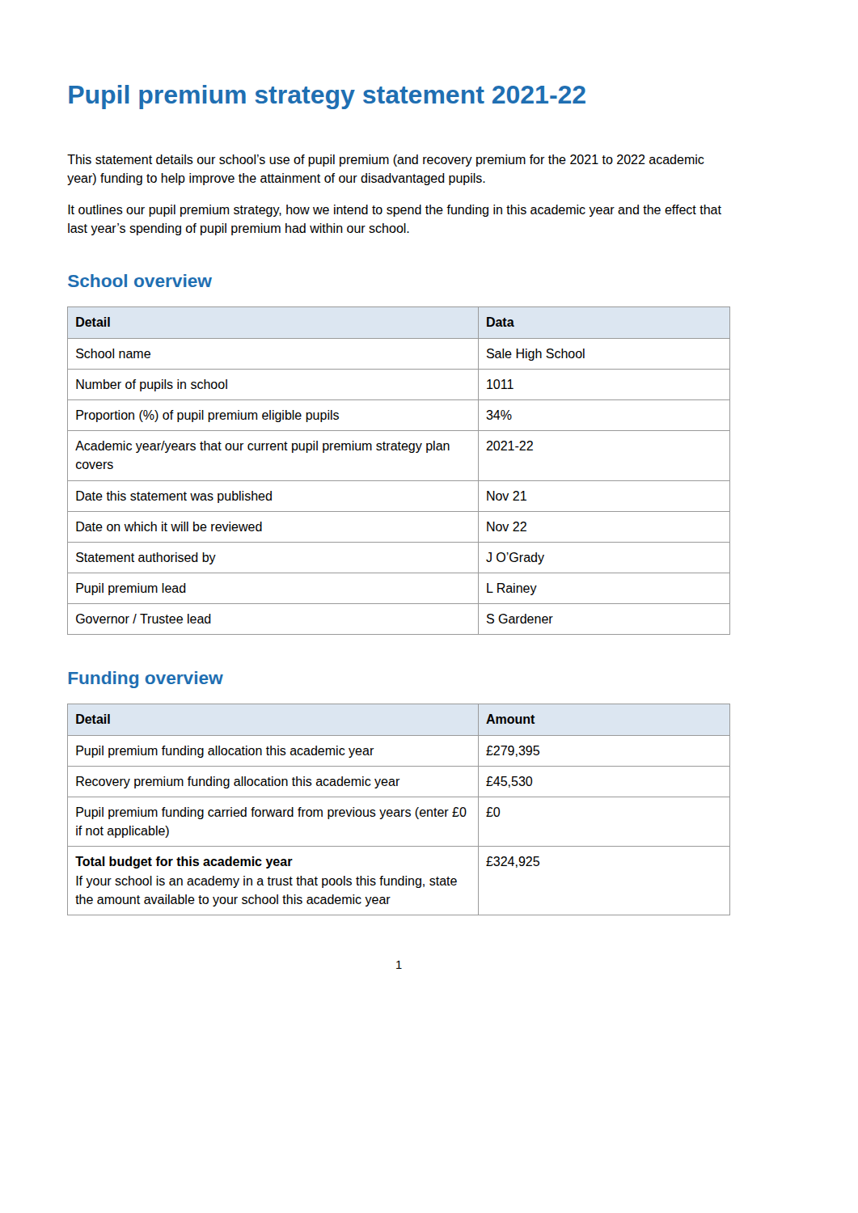Pupil premium strategy statement 2021-22
This statement details our school’s use of pupil premium (and recovery premium for the 2021 to 2022 academic year) funding to help improve the attainment of our disadvantaged pupils.
It outlines our pupil premium strategy, how we intend to spend the funding in this academic year and the effect that last year’s spending of pupil premium had within our school.
School overview
| Detail | Data |
| --- | --- |
| School name | Sale High School |
| Number of pupils in school | 1011 |
| Proportion (%) of pupil premium eligible pupils | 34% |
| Academic year/years that our current pupil premium strategy plan covers | 2021-22 |
| Date this statement was published | Nov 21 |
| Date on which it will be reviewed | Nov 22 |
| Statement authorised by | J O’Grady |
| Pupil premium lead | L Rainey |
| Governor / Trustee lead | S Gardener |
Funding overview
| Detail | Amount |
| --- | --- |
| Pupil premium funding allocation this academic year | £279,395 |
| Recovery premium funding allocation this academic year | £45,530 |
| Pupil premium funding carried forward from previous years (enter £0 if not applicable) | £0 |
| Total budget for this academic year If your school is an academy in a trust that pools this funding, state the amount available to your school this academic year | £324,925 |
1